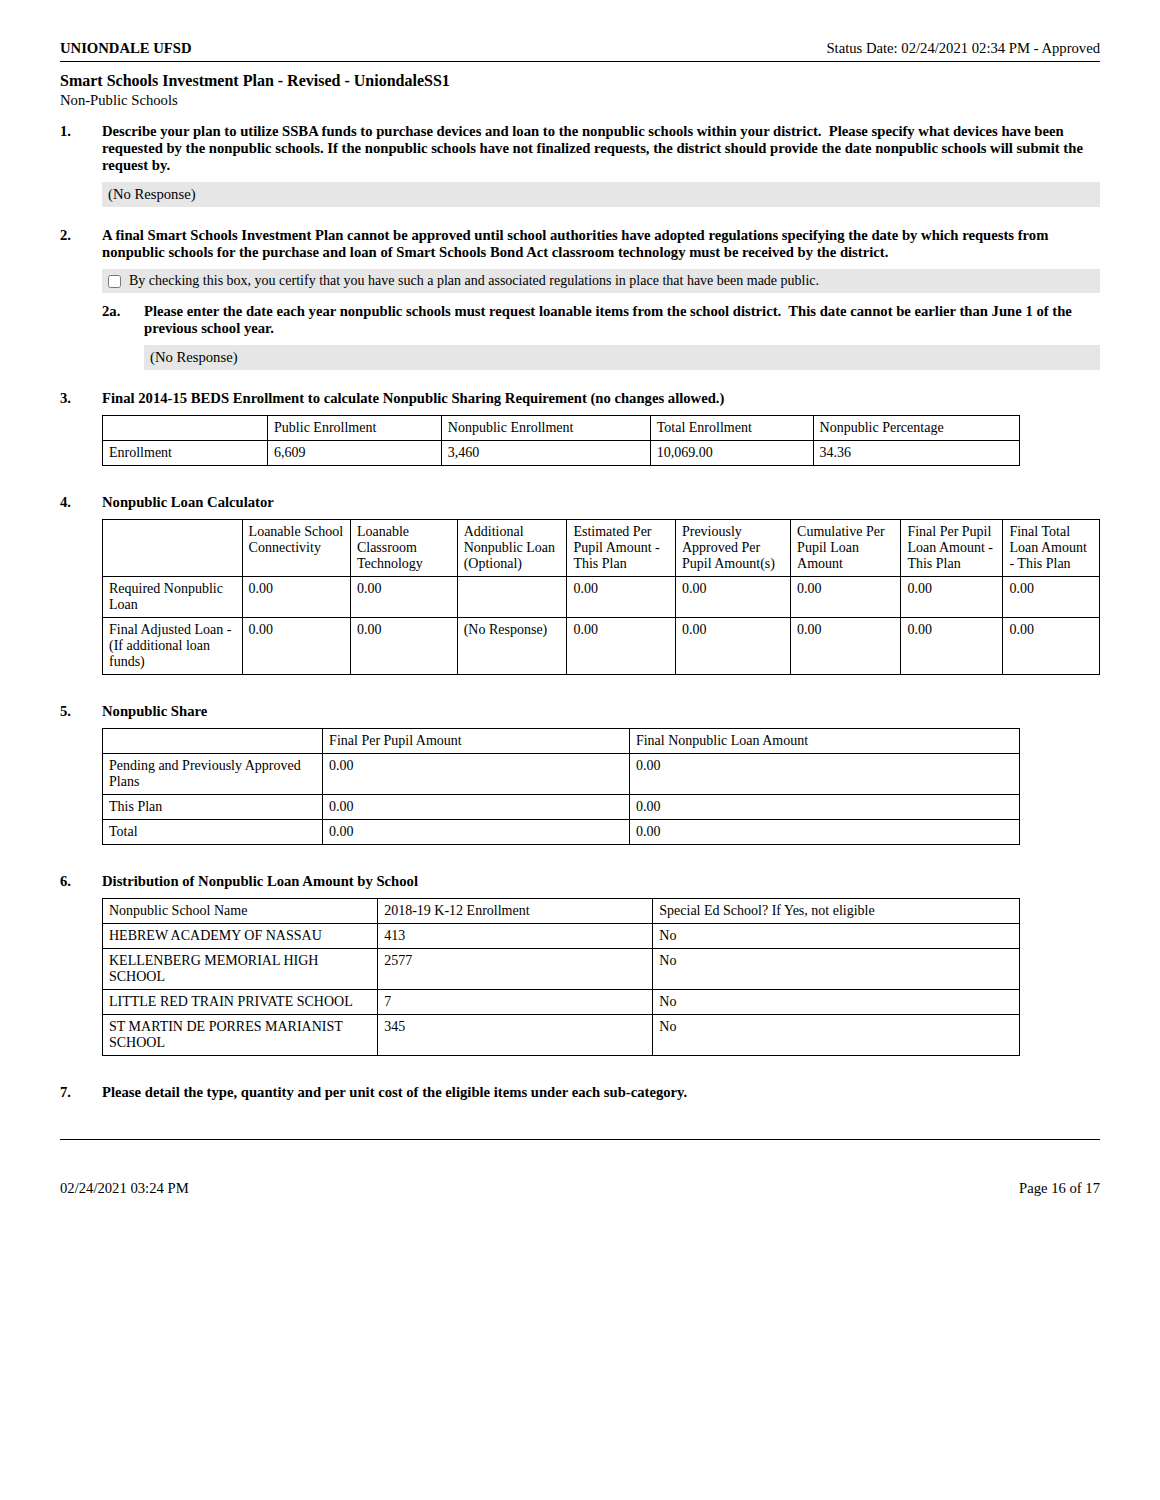UNIONDALE UFSD Status Date: 02/24/2021 02:34 PM - Approved
Smart Schools Investment Plan - Revised - UniondaleSS1
Non-Public Schools
1.
Describe your plan to utilize SSBA funds to purchase devices and loan to the nonpublic schools within your district. Please specify what devices have been requested by the nonpublic schools. If the nonpublic schools have not finalized requests, the district should provide the date nonpublic schools will submit the request by.
(No Response)
2.
A final Smart Schools Investment Plan cannot be approved until school authorities have adopted regulations specifying the date by which requests from nonpublic schools for the purchase and loan of Smart Schools Bond Act classroom technology must be received by the district.
By checking this box, you certify that you have such a plan and associated regulations in place that have been made public.
2a.
Please enter the date each year nonpublic schools must request loanable items from the school district. This date cannot be earlier than June 1 of the previous school year.
(No Response)
3.
Final 2014-15 BEDS Enrollment to calculate Nonpublic Sharing Requirement (no changes allowed.)
| | Public Enrollment | Nonpublic Enrollment | Total Enrollment | Nonpublic Percentage |
| --- | --- | --- | --- | --- |
| Enrollment | 6,609 | 3,460 | 10,069.00 | 34.36 |
4.
Nonpublic Loan Calculator
| | Loanable School Connectivity | Loanable Classroom Technology | Additional Nonpublic Loan (Optional) | Estimated Per Pupil Amount - This Plan | Previously Approved Per Pupil Amount(s) | Cumulative Per Pupil Loan Amount | Final Per Pupil Loan Amount - This Plan | Final Total Loan Amount - This Plan |
| --- | --- | --- | --- | --- | --- | --- | --- | --- |
| Required Nonpublic Loan | 0.00 | 0.00 | | 0.00 | 0.00 | 0.00 | 0.00 | 0.00 |
| Final Adjusted Loan - (If additional loan funds) | 0.00 | 0.00 | (No Response) | 0.00 | 0.00 | 0.00 | 0.00 | 0.00 |
5.
Nonpublic Share
| | Final Per Pupil Amount | Final Nonpublic Loan Amount |
| --- | --- | --- |
| Pending and Previously Approved Plans | 0.00 | 0.00 |
| This Plan | 0.00 | 0.00 |
| Total | 0.00 | 0.00 |
6.
Distribution of Nonpublic Loan Amount by School
| Nonpublic School Name | 2018-19 K-12 Enrollment | Special Ed School? If Yes, not eligible |
| --- | --- | --- |
| HEBREW ACADEMY OF NASSAU | 413 | No |
| KELLENBERG MEMORIAL HIGH SCHOOL | 2577 | No |
| LITTLE RED TRAIN PRIVATE SCHOOL | 7 | No |
| ST MARTIN DE PORRES MARIANIST SCHOOL | 345 | No |
7.
Please detail the type, quantity and per unit cost of the eligible items under each sub-category.
02/24/2021 03:24 PM Page 16 of 17